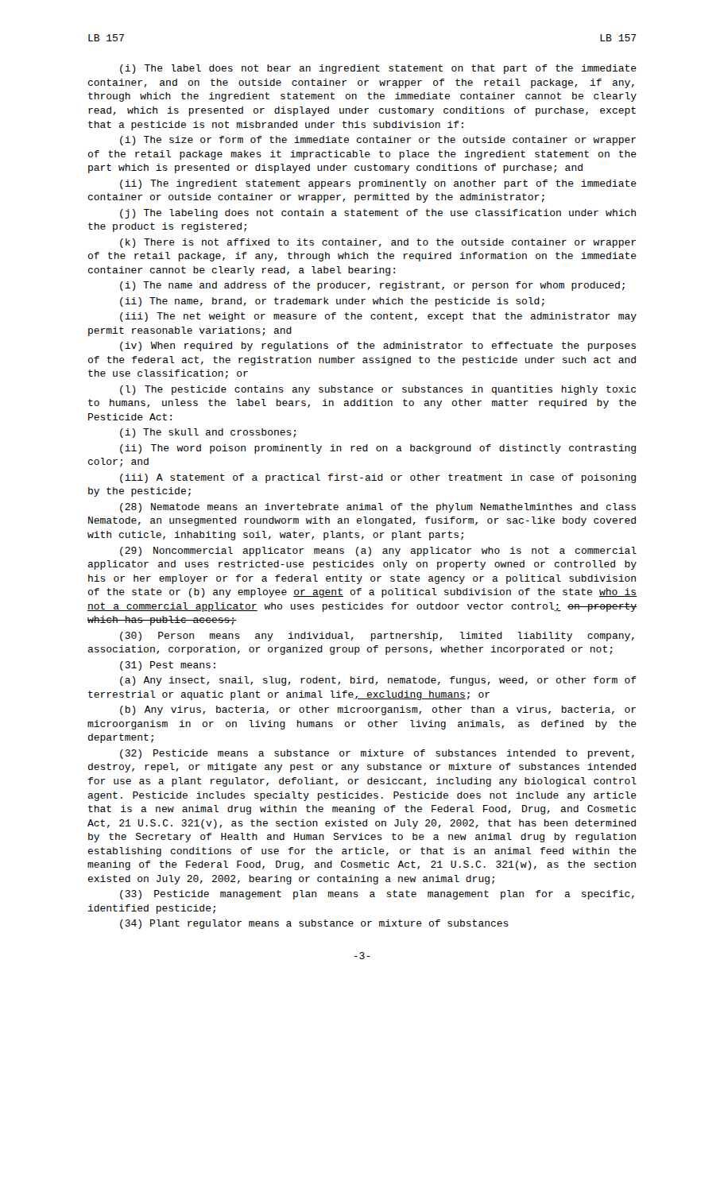LB 157 LB 157
(i) The label does not bear an ingredient statement on that part of the immediate container, and on the outside container or wrapper of the retail package, if any, through which the ingredient statement on the immediate container cannot be clearly read, which is presented or displayed under customary conditions of purchase, except that a pesticide is not misbranded under this subdivision if:
(i) The size or form of the immediate container or the outside container or wrapper of the retail package makes it impracticable to place the ingredient statement on the part which is presented or displayed under customary conditions of purchase; and
(ii) The ingredient statement appears prominently on another part of the immediate container or outside container or wrapper, permitted by the administrator;
(j) The labeling does not contain a statement of the use classification under which the product is registered;
(k) There is not affixed to its container, and to the outside container or wrapper of the retail package, if any, through which the required information on the immediate container cannot be clearly read, a label bearing:
(i) The name and address of the producer, registrant, or person for whom produced;
(ii) The name, brand, or trademark under which the pesticide is sold;
(iii) The net weight or measure of the content, except that the administrator may permit reasonable variations; and
(iv) When required by regulations of the administrator to effectuate the purposes of the federal act, the registration number assigned to the pesticide under such act and the use classification; or
(l) The pesticide contains any substance or substances in quantities highly toxic to humans, unless the label bears, in addition to any other matter required by the Pesticide Act:
(i) The skull and crossbones;
(ii) The word poison prominently in red on a background of distinctly contrasting color; and
(iii) A statement of a practical first-aid or other treatment in case of poisoning by the pesticide;
(28) Nematode means an invertebrate animal of the phylum Nemathelminthes and class Nematode, an unsegmented roundworm with an elongated, fusiform, or sac-like body covered with cuticle, inhabiting soil, water, plants, or plant parts;
(29) Noncommercial applicator means (a) any applicator who is not a commercial applicator and uses restricted-use pesticides only on property owned or controlled by his or her employer or for a federal entity or state agency or a political subdivision of the state or (b) any employee or agent of a political subdivision of the state who is not a commercial applicator who uses pesticides for outdoor vector control; on property which has public access;
(30) Person means any individual, partnership, limited liability company, association, corporation, or organized group of persons, whether incorporated or not;
(31) Pest means:
(a) Any insect, snail, slug, rodent, bird, nematode, fungus, weed, or other form of terrestrial or aquatic plant or animal life, excluding humans; or
(b) Any virus, bacteria, or other microorganism, other than a virus, bacteria, or microorganism in or on living humans or other living animals, as defined by the department;
(32) Pesticide means a substance or mixture of substances intended to prevent, destroy, repel, or mitigate any pest or any substance or mixture of substances intended for use as a plant regulator, defoliant, or desiccant, including any biological control agent. Pesticide includes specialty pesticides. Pesticide does not include any article that is a new animal drug within the meaning of the Federal Food, Drug, and Cosmetic Act, 21 U.S.C. 321(v), as the section existed on July 20, 2002, that has been determined by the Secretary of Health and Human Services to be a new animal drug by regulation establishing conditions of use for the article, or that is an animal feed within the meaning of the Federal Food, Drug, and Cosmetic Act, 21 U.S.C. 321(w), as the section existed on July 20, 2002, bearing or containing a new animal drug;
(33) Pesticide management plan means a state management plan for a specific, identified pesticide;
(34) Plant regulator means a substance or mixture of substances
-3-